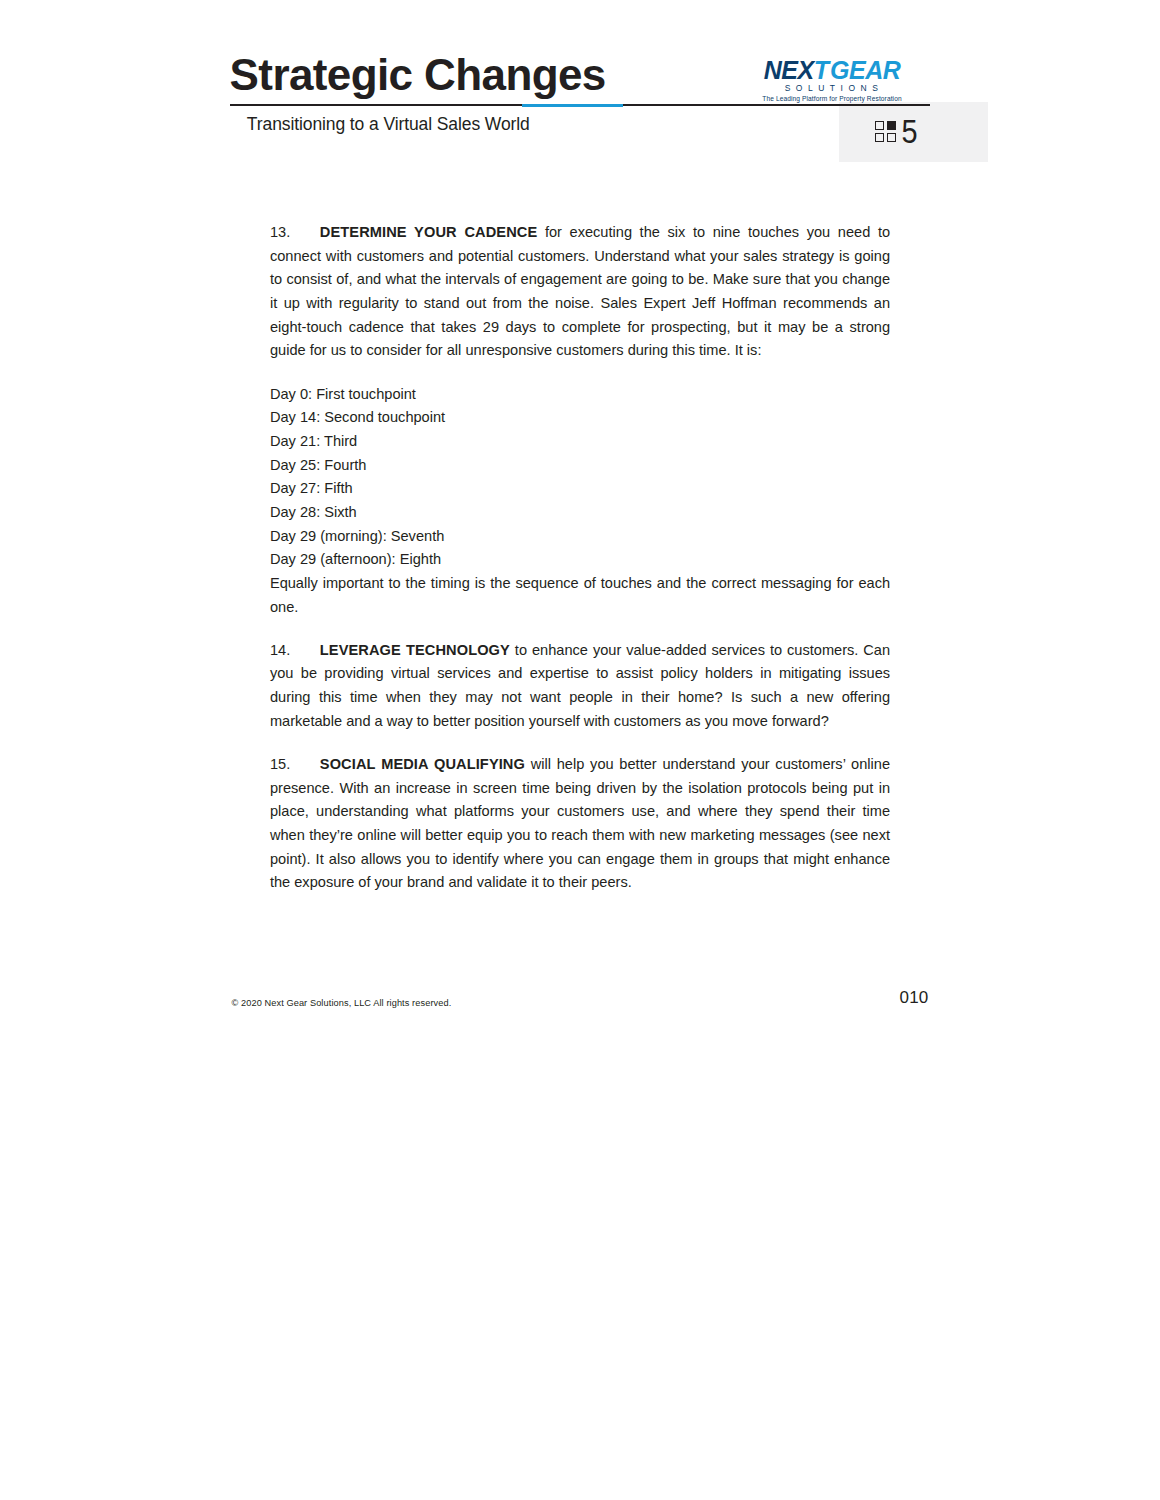NEXT GEAR
SOLUTIONS
The Leading Platform for Property Restoration
Strategic Changes
Transitioning to a Virtual Sales World
5
13. DETERMINE YOUR CADENCE for executing the six to nine touches you need to connect with customers and potential customers. Understand what your sales strategy is going to consist of, and what the intervals of engagement are going to be. Make sure that you change it up with regularity to stand out from the noise. Sales Expert Jeff Hoffman recommends an eight-touch cadence that takes 29 days to complete for prospecting, but it may be a strong guide for us to consider for all unresponsive customers during this time. It is:
Day 0: First touchpoint
Day 14: Second touchpoint
Day 21: Third
Day 25: Fourth
Day 27: Fifth
Day 28: Sixth
Day 29 (morning): Seventh
Day 29 (afternoon): Eighth
Equally important to the timing is the sequence of touches and the correct messaging for each one.
14. LEVERAGE TECHNOLOGY to enhance your value-added services to customers. Can you be providing virtual services and expertise to assist policy holders in mitigating issues during this time when they may not want people in their home? Is such a new offering marketable and a way to better position yourself with customers as you move forward?
15. SOCIAL MEDIA QUALIFYING will help you better understand your customers’ online presence. With an increase in screen time being driven by the isolation protocols being put in place, understanding what platforms your customers use, and where they spend their time when they’re online will better equip you to reach them with new marketing messages (see next point). It also allows you to identify where you can engage them in groups that might enhance the exposure of your brand and validate it to their peers.
© 2020 Next Gear Solutions, LLC All rights reserved.
010